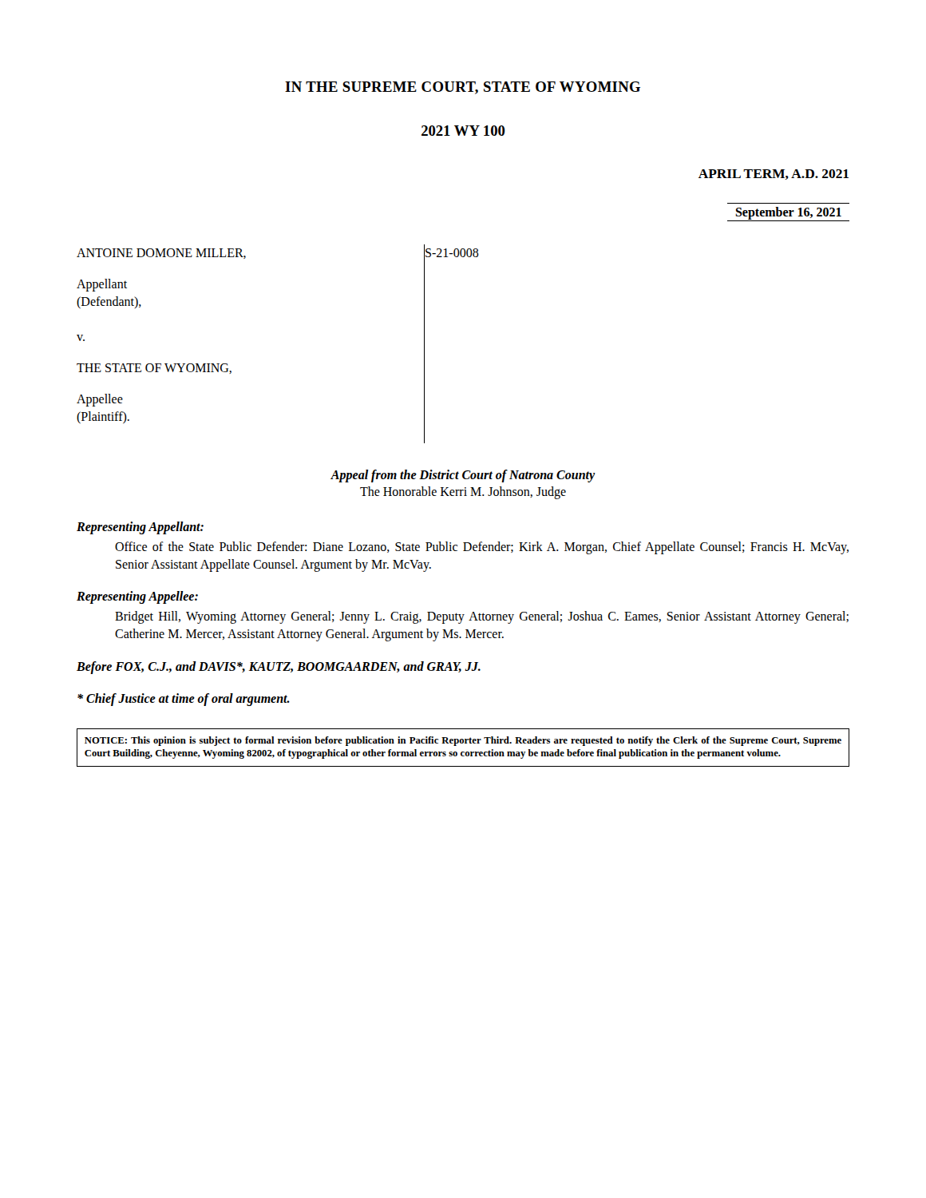IN THE SUPREME COURT, STATE OF WYOMING
2021 WY 100
APRIL TERM, A.D. 2021
September 16, 2021
| ANTOINE DOMONE MILLER, Appellant (Defendant), v. THE STATE OF WYOMING, Appellee (Plaintiff). | S-21-0008 |
Appeal from the District Court of Natrona County
The Honorable Kerri M. Johnson, Judge
Representing Appellant:
Office of the State Public Defender: Diane Lozano, State Public Defender; Kirk A. Morgan, Chief Appellate Counsel; Francis H. McVay, Senior Assistant Appellate Counsel. Argument by Mr. McVay.
Representing Appellee:
Bridget Hill, Wyoming Attorney General; Jenny L. Craig, Deputy Attorney General; Joshua C. Eames, Senior Assistant Attorney General; Catherine M. Mercer, Assistant Attorney General. Argument by Ms. Mercer.
Before FOX, C.J., and DAVIS*, KAUTZ, BOOMGAARDEN, and GRAY, JJ.
* Chief Justice at time of oral argument.
NOTICE: This opinion is subject to formal revision before publication in Pacific Reporter Third. Readers are requested to notify the Clerk of the Supreme Court, Supreme Court Building, Cheyenne, Wyoming 82002, of typographical or other formal errors so correction may be made before final publication in the permanent volume.